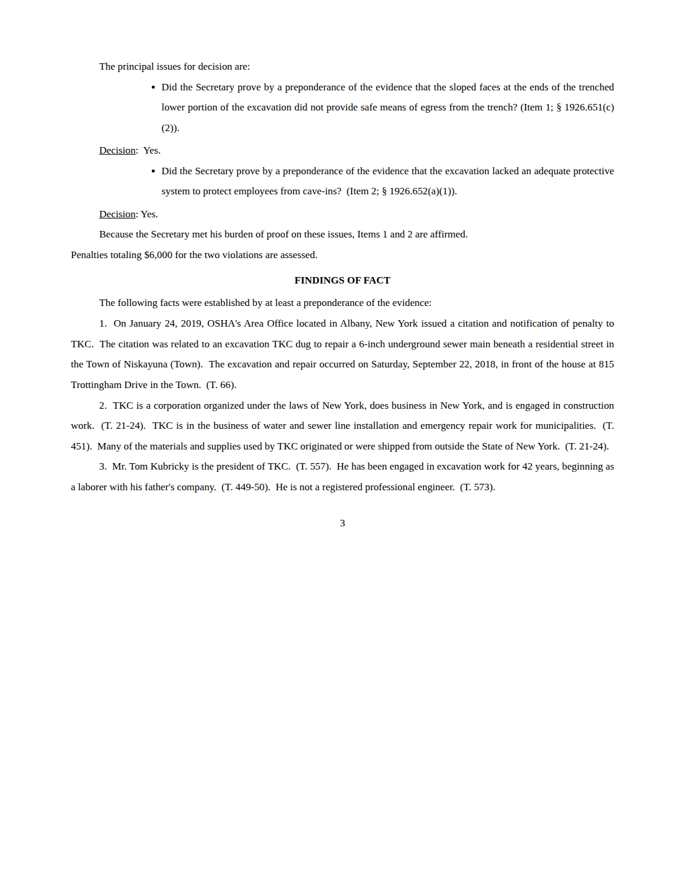The principal issues for decision are:
Did the Secretary prove by a preponderance of the evidence that the sloped faces at the ends of the trenched lower portion of the excavation did not provide safe means of egress from the trench? (Item 1; § 1926.651(c)(2)).
Decision: Yes.
Did the Secretary prove by a preponderance of the evidence that the excavation lacked an adequate protective system to protect employees from cave-ins? (Item 2; § 1926.652(a)(1)).
Decision: Yes.
Because the Secretary met his burden of proof on these issues, Items 1 and 2 are affirmed.
Penalties totaling $6,000 for the two violations are assessed.
FINDINGS OF FACT
The following facts were established by at least a preponderance of the evidence:
1. On January 24, 2019, OSHA's Area Office located in Albany, New York issued a citation and notification of penalty to TKC. The citation was related to an excavation TKC dug to repair a 6-inch underground sewer main beneath a residential street in the Town of Niskayuna (Town). The excavation and repair occurred on Saturday, September 22, 2018, in front of the house at 815 Trottingham Drive in the Town. (T. 66).
2. TKC is a corporation organized under the laws of New York, does business in New York, and is engaged in construction work. (T. 21-24). TKC is in the business of water and sewer line installation and emergency repair work for municipalities. (T. 451). Many of the materials and supplies used by TKC originated or were shipped from outside the State of New York. (T. 21-24).
3. Mr. Tom Kubricky is the president of TKC. (T. 557). He has been engaged in excavation work for 42 years, beginning as a laborer with his father's company. (T. 449-50). He is not a registered professional engineer. (T. 573).
3